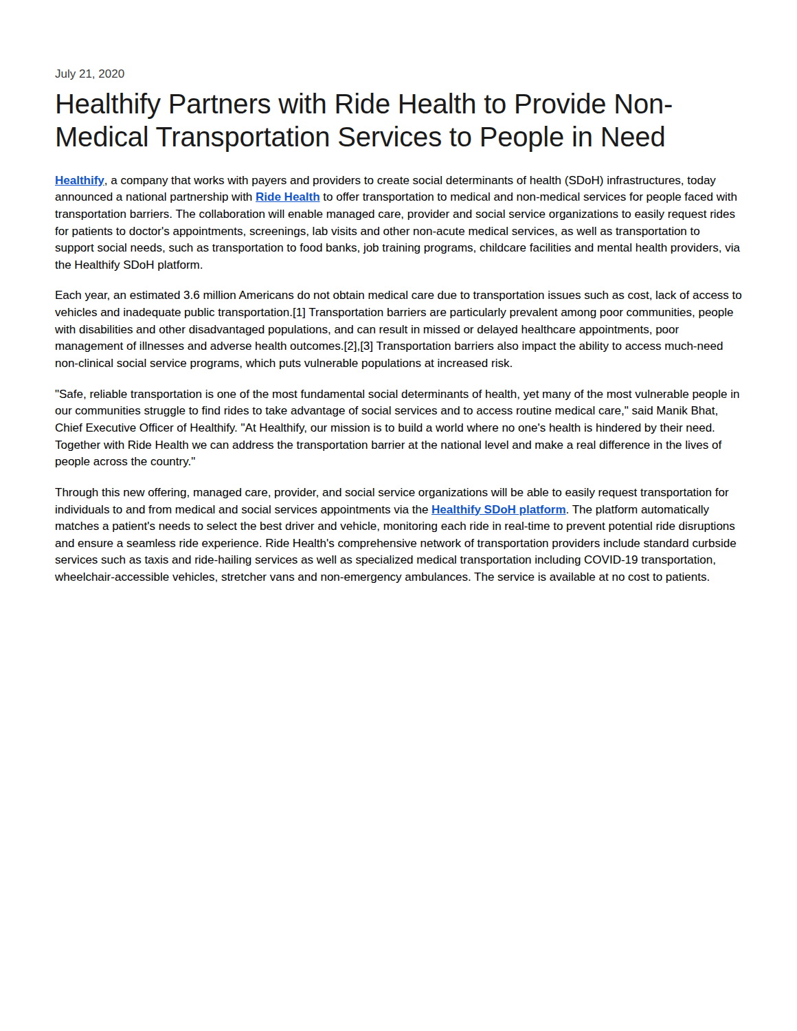July 21, 2020
Healthify Partners with Ride Health to Provide Non-Medical Transportation Services to People in Need
Healthify, a company that works with payers and providers to create social determinants of health (SDoH) infrastructures, today announced a national partnership with Ride Health to offer transportation to medical and non-medical services for people faced with transportation barriers. The collaboration will enable managed care, provider and social service organizations to easily request rides for patients to doctor's appointments, screenings, lab visits and other non-acute medical services, as well as transportation to support social needs, such as transportation to food banks, job training programs, childcare facilities and mental health providers, via the Healthify SDoH platform.
Each year, an estimated 3.6 million Americans do not obtain medical care due to transportation issues such as cost, lack of access to vehicles and inadequate public transportation.[1] Transportation barriers are particularly prevalent among poor communities, people with disabilities and other disadvantaged populations, and can result in missed or delayed healthcare appointments, poor management of illnesses and adverse health outcomes.[2],[3] Transportation barriers also impact the ability to access much-need non-clinical social service programs, which puts vulnerable populations at increased risk.
"Safe, reliable transportation is one of the most fundamental social determinants of health, yet many of the most vulnerable people in our communities struggle to find rides to take advantage of social services and to access routine medical care," said Manik Bhat, Chief Executive Officer of Healthify. "At Healthify, our mission is to build a world where no one's health is hindered by their need. Together with Ride Health we can address the transportation barrier at the national level and make a real difference in the lives of people across the country."
Through this new offering, managed care, provider, and social service organizations will be able to easily request transportation for individuals to and from medical and social services appointments via the Healthify SDoH platform. The platform automatically matches a patient's needs to select the best driver and vehicle, monitoring each ride in real-time to prevent potential ride disruptions and ensure a seamless ride experience. Ride Health's comprehensive network of transportation providers include standard curbside services such as taxis and ride-hailing services as well as specialized medical transportation including COVID-19 transportation, wheelchair-accessible vehicles, stretcher vans and non-emergency ambulances. The service is available at no cost to patients.